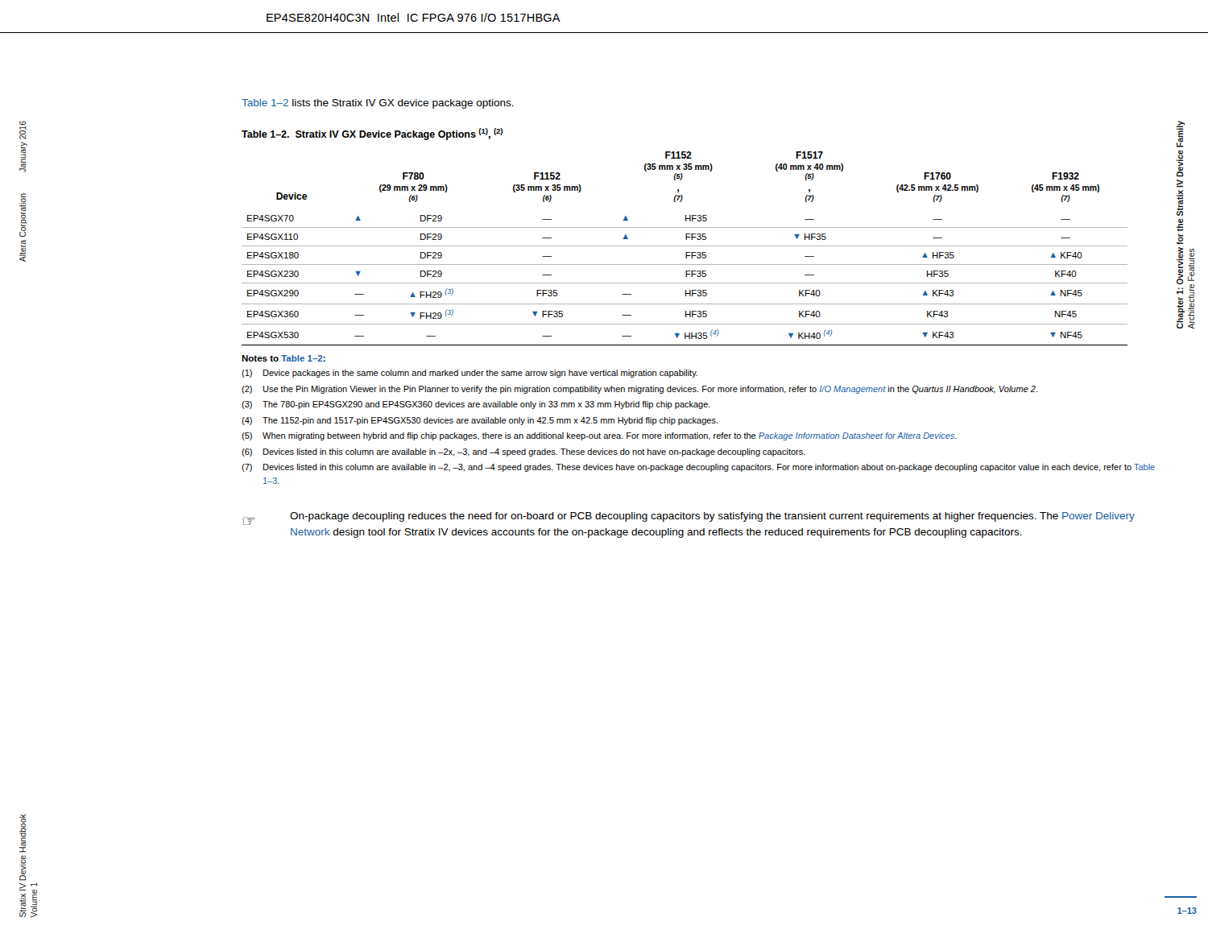EP4SE820H40C3N Intel IC FPGA 976 I/O 1517HBGA
January 2016
Altera Corporation
Chapter 1: Overview for the Stratix IV Device Family
Architecture Features
Stratix IV Device Handbook
Volume 1
1–13
Table 1–2 lists the Stratix IV GX device package options.
Table 1–2. Stratix IV GX Device Package Options (1), (2)
| Device | F780 (29 mm x 29 mm) (6) | F1152 (35 mm x 35 mm) (6) | F1152 (35 mm x 35 mm) (5) , (7) | F1517 (40 mm x 40 mm) (5) , (7) | F1760 (42.5 mm x 42.5 mm) (7) | F1932 (45 mm x 45 mm) (7) |
| --- | --- | --- | --- | --- | --- | --- |
| EP4SGX70 | ▲ | DF29 | — | ▲ | HF35 | — | — | — |
| EP4SGX110 | | DF29 | — | ▲ | FF35 | ▼ HF35 | — | — |
| EP4SGX180 | | DF29 | — | | FF35 | — | ▲ HF35 | ▲ KF40 |
| EP4SGX230 | ▼ | DF29 | — | | FF35 | — | HF35 | KF40 |
| EP4SGX290 | — | ▲ FH29 (3) | FF35 | — | HF35 | KF40 | ▲ KF43 | ▲ NF45 |
| EP4SGX360 | — | ▼ FH29 (3) | ▼ FF35 | — | HF35 | KF40 | KF43 | NF45 |
| EP4SGX530 | — | — | — | — | ▼ HH35 (4) | ▼ KH40 (4) | ▼ KF43 | ▼ NF45 |
Notes to Table 1–2:
(1) Device packages in the same column and marked under the same arrow sign have vertical migration capability.
(2) Use the Pin Migration Viewer in the Pin Planner to verify the pin migration compatibility when migrating devices. For more information, refer to I/O Management in the Quartus II Handbook, Volume 2.
(3) The 780-pin EP4SGX290 and EP4SGX360 devices are available only in 33 mm x 33 mm Hybrid flip chip package.
(4) The 1152-pin and 1517-pin EP4SGX530 devices are available only in 42.5 mm x 42.5 mm Hybrid flip chip packages.
(5) When migrating between hybrid and flip chip packages, there is an additional keep-out area. For more information, refer to the Package Information Datasheet for Altera Devices.
(6) Devices listed in this column are available in –2x, –3, and –4 speed grades. These devices do not have on-package decoupling capacitors.
(7) Devices listed in this column are available in –2, –3, and –4 speed grades. These devices have on-package decoupling capacitors. For more information about on-package decoupling capacitor value in each device, refer to Table 1–3.
☞ On-package decoupling reduces the need for on-board or PCB decoupling capacitors by satisfying the transient current requirements at higher frequencies. The Power Delivery Network design tool for Stratix IV devices accounts for the on-package decoupling and reflects the reduced requirements for PCB decoupling capacitors.